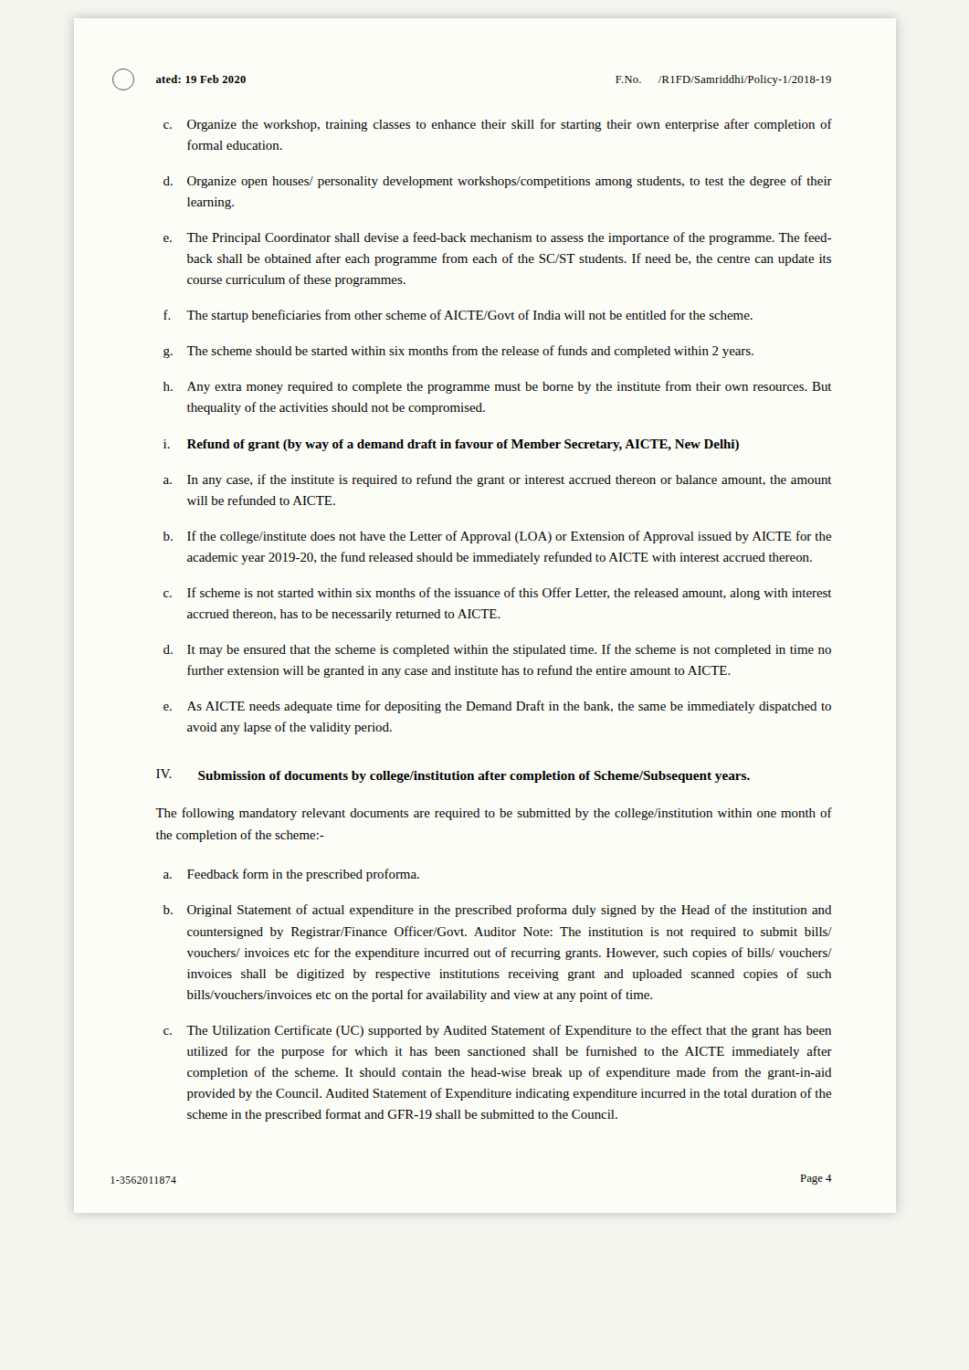ated: 19 Feb 2020
F.No./R1FD/Samriddhi/Policy-1/2018-19
Organize the workshop, training classes to enhance their skill for starting their own enterprise after completion of formal education.
Organize open houses/ personality development workshops/competitions among students, to test the degree of their learning.
The Principal Coordinator shall devise a feed-back mechanism to assess the importance of the programme. The feed-back shall be obtained after each programme from each of the SC/ST students. If need be, the centre can update its course curriculum of these programmes.
The startup beneficiaries from other scheme of AICTE/Govt of India will not be entitled for the scheme.
The scheme should be started within six months from the release of funds and completed within 2 years.
Any extra money required to complete the programme must be borne by the institute from their own resources. But thequality of the activities should not be compromised.
Refund of grant (by way of a demand draft in favour of Member Secretary, AICTE, New Delhi)
In any case, if the institute is required to refund the grant or interest accrued thereon or balance amount, the amount will be refunded to AICTE.
If the college/institute does not have the Letter of Approval (LOA) or Extension of Approval issued by AICTE for the academic year 2019-20, the fund released should be immediately refunded to AICTE with interest accrued thereon.
If scheme is not started within six months of the issuance of this Offer Letter, the released amount, along with interest accrued thereon, has to be necessarily returned to AICTE.
It may be ensured that the scheme is completed within the stipulated time. If the scheme is not completed in time no further extension will be granted in any case and institute has to refund the entire amount to AICTE.
As AICTE needs adequate time for depositing the Demand Draft in the bank, the same be immediately dispatched to avoid any lapse of the validity period.
IV.
Submission of documents by college/institution after completion of Scheme/Subsequent years.
The following mandatory relevant documents are required to be submitted by the college/institution within one month of the completion of the scheme:-
Feedback form in the prescribed proforma.
Original Statement of actual expenditure in the prescribed proforma duly signed by the Head of the institution and countersigned by Registrar/Finance Officer/Govt. Auditor Note: The institution is not required to submit bills/ vouchers/ invoices etc for the expenditure incurred out of recurring grants. However, such copies of bills/ vouchers/ invoices shall be digitized by respective institutions receiving grant and uploaded scanned copies of such bills/vouchers/invoices etc on the portal for availability and view at any point of time.
The Utilization Certificate (UC) supported by Audited Statement of Expenditure to the effect that the grant has been utilized for the purpose for which it has been sanctioned shall be furnished to the AICTE immediately after completion of the scheme. It should contain the head-wise break up of expenditure made from the grant-in-aid provided by the Council. Audited Statement of Expenditure indicating expenditure incurred in the total duration of the scheme in the prescribed format and GFR-19 shall be submitted to the Council.
1-3562011874
Page 4